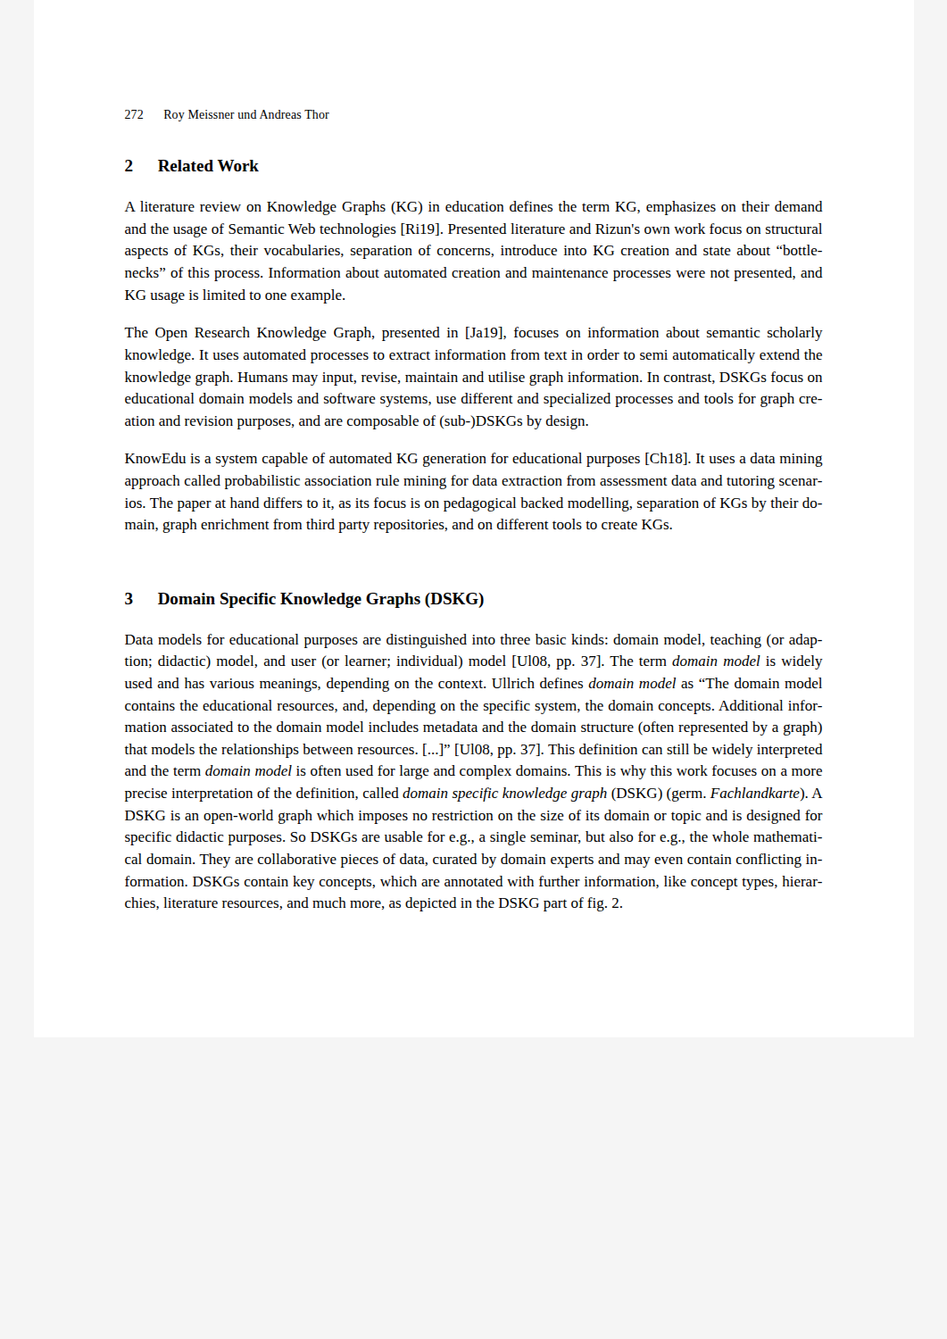272 Roy Meissner und Andreas Thor
2 Related Work
A literature review on Knowledge Graphs (KG) in education defines the term KG, emphasizes on their demand and the usage of Semantic Web technologies [Ri19]. Presented literature and Rizun's own work focus on structural aspects of KGs, their vocabularies, separation of concerns, introduce into KG creation and state about “bottlenecks” of this process. Information about automated creation and maintenance processes were not presented, and KG usage is limited to one example.
The Open Research Knowledge Graph, presented in [Ja19], focuses on information about semantic scholarly knowledge. It uses automated processes to extract information from text in order to semi automatically extend the knowledge graph. Humans may input, revise, maintain and utilise graph information. In contrast, DSKGs focus on educational domain models and software systems, use different and specialized processes and tools for graph creation and revision purposes, and are composable of (sub-)DSKGs by design.
KnowEdu is a system capable of automated KG generation for educational purposes [Ch18]. It uses a data mining approach called probabilistic association rule mining for data extraction from assessment data and tutoring scenarios. The paper at hand differs to it, as its focus is on pedagogical backed modelling, separation of KGs by their domain, graph enrichment from third party repositories, and on different tools to create KGs.
3 Domain Specific Knowledge Graphs (DSKG)
Data models for educational purposes are distinguished into three basic kinds: domain model, teaching (or adaption; didactic) model, and user (or learner; individual) model [Ul08, pp. 37]. The term domain model is widely used and has various meanings, depending on the context. Ullrich defines domain model as “The domain model contains the educational resources, and, depending on the specific system, the domain concepts. Additional information associated to the domain model includes metadata and the domain structure (often represented by a graph) that models the relationships between resources. [...]” [Ul08, pp. 37]. This definition can still be widely interpreted and the term domain model is often used for large and complex domains. This is why this work focuses on a more precise interpretation of the definition, called domain specific knowledge graph (DSKG) (germ. Fachlandkarte). A DSKG is an open-world graph which imposes no restriction on the size of its domain or topic and is designed for specific didactic purposes. So DSKGs are usable for e.g., a single seminar, but also for e.g., the whole mathematical domain. They are collaborative pieces of data, curated by domain experts and may even contain conflicting information. DSKGs contain key concepts, which are annotated with further information, like concept types, hierarchies, literature resources, and much more, as depicted in the DSKG part of fig. 2.